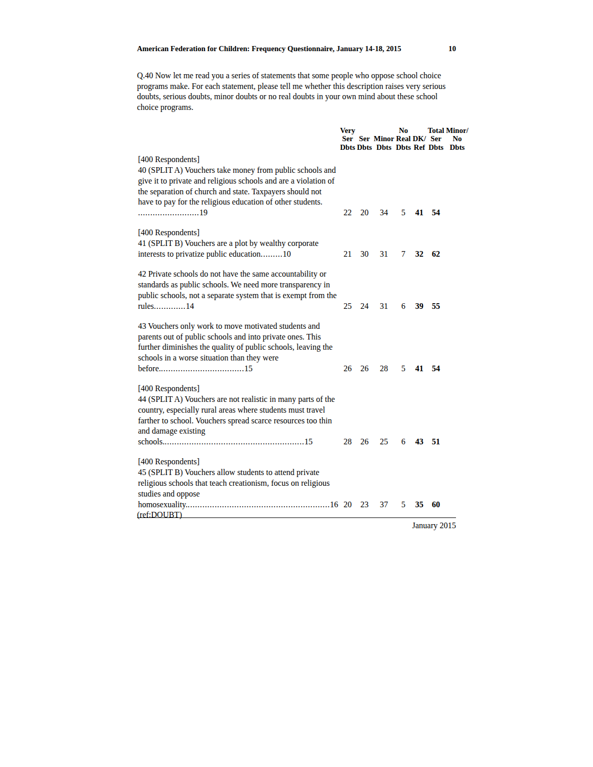American Federation for Children: Frequency Questionnaire, January 14-18, 2015
10
Q.40 Now let me read you a series of statements that some people who oppose school choice programs make. For each statement, please tell me whether this description raises very serious doubts, serious doubts, minor doubts or no real doubts in your own mind about these school choice programs.
| | Very Ser Dbts | Ser Dbts | Minor Dbts | No Real Dbts | DK/ Ref | Total Ser Dbts | Minor/ No Dbts |
| --- | --- | --- | --- | --- | --- | --- | --- |
| [400 Respondents] 40 (SPLIT A) Vouchers take money from public schools and give it to private and religious schools and are a violation of the separation of church and state. Taxpayers should not have to pay for the religious education of other students. ......................... 19 | 22 | 20 | 34 | 5 | 41 | 54 | |
| [400 Respondents] 41 (SPLIT B) Vouchers are a plot by wealthy corporate interests to privatize public education ......... 10 | 21 | 30 | 31 | 7 | 32 | 62 | |
| 42 Private schools do not have the same accountability or standards as public schools. We need more transparency in public schools, not a separate system that is exempt from the rules ............. 14 | 25 | 24 | 31 | 6 | 39 | 55 | |
| 43 Vouchers only work to move motivated students and parents out of public schools and into private ones. This further diminishes the quality of public schools, leaving the schools in a worse situation than they were before. .................................. 15 | 26 | 26 | 28 | 5 | 41 | 54 | |
| [400 Respondents] 44 (SPLIT A) Vouchers are not realistic in many parts of the country, especially rural areas where students must travel farther to school. Vouchers spread scarce resources too thin and damage existing schools. ......................................................... 15 | 28 | 26 | 25 | 6 | 43 | 51 | |
| [400 Respondents] 45 (SPLIT B) Vouchers allow students to attend private religious schools that teach creationism, focus on religious studies and oppose homosexuality. .......................................................... 16 | 20 | 23 | 37 | 5 | 35 | 60 | |
(ref:DOUBT)
January 2015